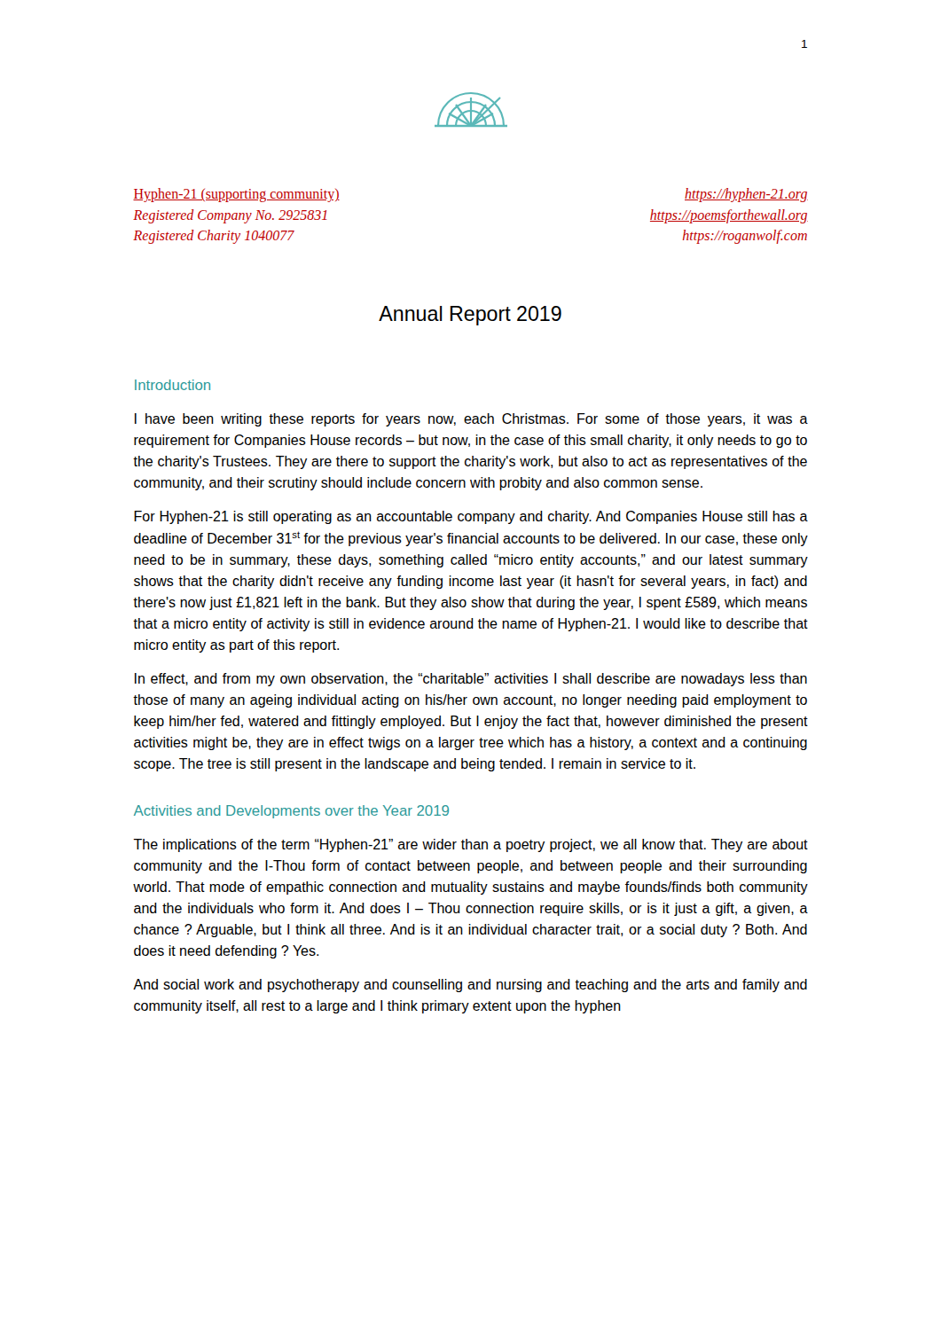1
Hyphen-21 (supporting community)
Registered Company No. 2925831
Registered Charity 1040077
https://hyphen-21.org
https://poemsforthewall.org
https://roganwolf.com
Annual Report 2019
Introduction
I have been writing these reports for years now, each Christmas. For some of those years, it was a requirement for Companies House records – but now, in the case of this small charity, it only needs to go to the charity's Trustees. They are there to support the charity's work, but also to act as representatives of the community, and their scrutiny should include concern with probity and also common sense.
For Hyphen-21 is still operating as an accountable company and charity. And Companies House still has a deadline of December 31st for the previous year's financial accounts to be delivered. In our case, these only need to be in summary, these days, something called “micro entity accounts,” and our latest summary shows that the charity didn't receive any funding income last year (it hasn't for several years, in fact) and there's now just £1,821 left in the bank. But they also show that during the year, I spent £589, which means that a micro entity of activity is still in evidence around the name of Hyphen-21. I would like to describe that micro entity as part of this report.
In effect, and from my own observation, the “charitable” activities I shall describe are nowadays less than those of many an ageing individual acting on his/her own account, no longer needing paid employment to keep him/her fed, watered and fittingly employed. But I enjoy the fact that, however diminished the present activities might be, they are in effect twigs on a larger tree which has a history, a context and a continuing scope. The tree is still present in the landscape and being tended. I remain in service to it.
Activities and Developments over the Year 2019
The implications of the term “Hyphen-21” are wider than a poetry project, we all know that. They are about community and the I-Thou form of contact between people, and between people and their surrounding world. That mode of empathic connection and mutuality sustains and maybe founds/finds both community and the individuals who form it. And does I – Thou connection require skills, or is it just a gift, a given, a chance ? Arguable, but I think all three. And is it an individual character trait, or a social duty ? Both. And does it need defending ? Yes.
And social work and psychotherapy and counselling and nursing and teaching and the arts and family and community itself, all rest to a large and I think primary extent upon the hyphen